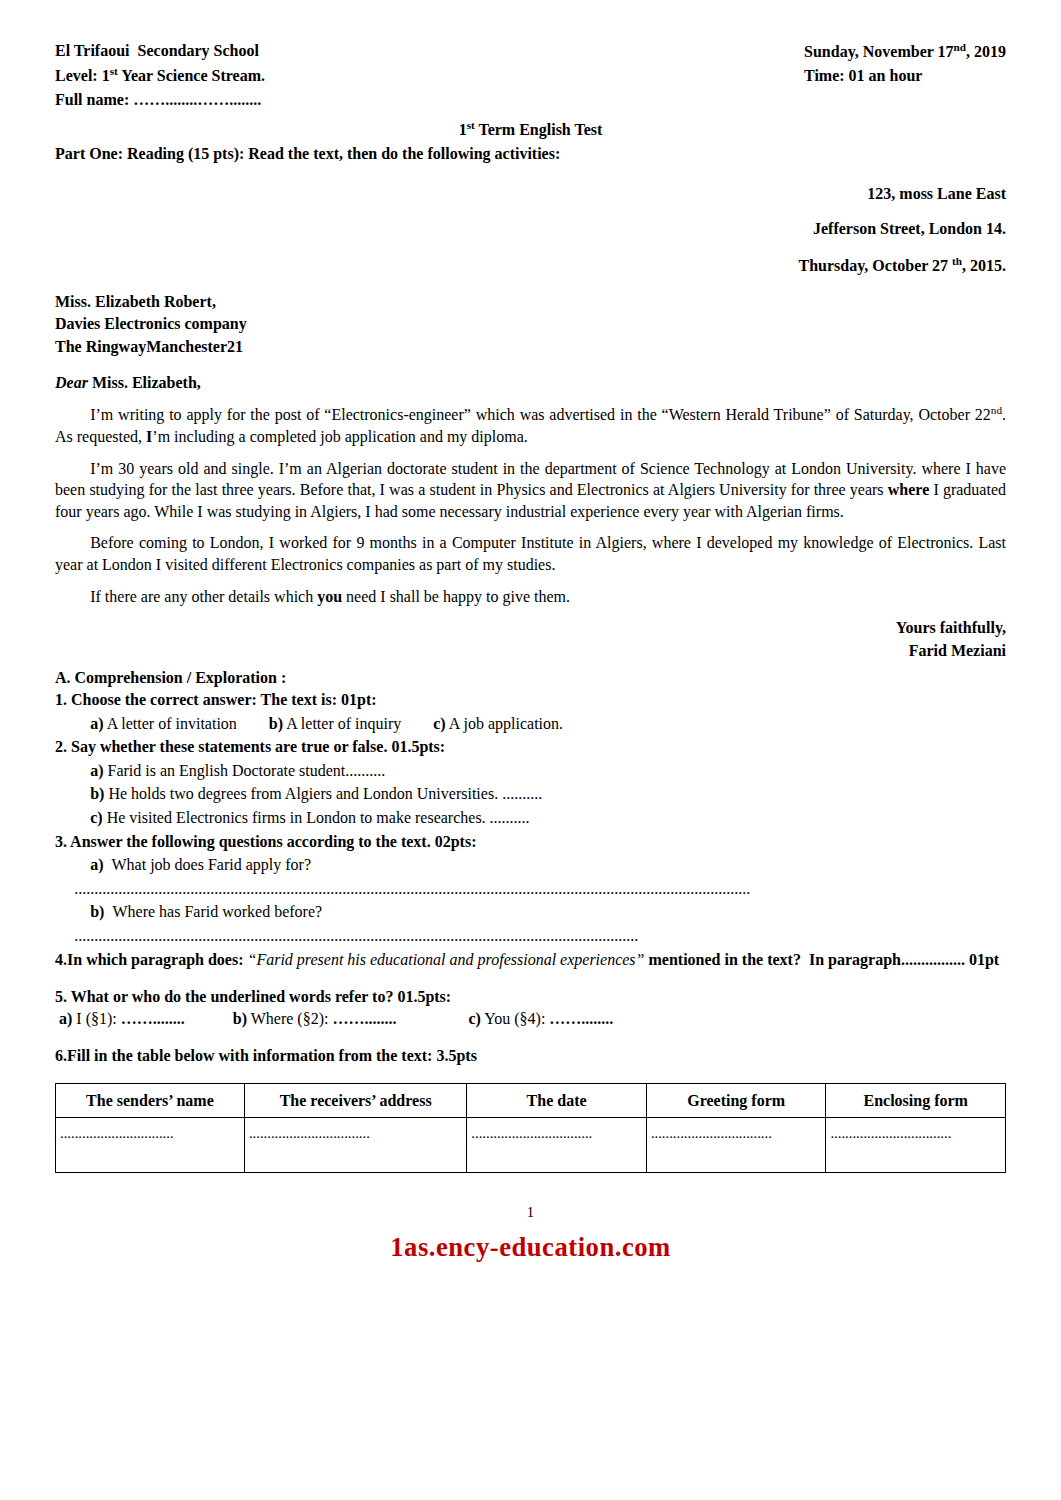El Trifaoui Secondary School
Level: 1st Year Science Stream.
Full name: ……........……........
Sunday, November 17nd, 2019
Time: 01 an hour
1st Term English Test
Part One: Reading (15 pts): Read the text, then do the following activities:
123, moss Lane East
Jefferson Street, London 14.
Thursday, October 27 th, 2015.
Miss. Elizabeth Robert,
Davies Electronics company
The RingwayManchester21
Dear Miss. Elizabeth,
I’m writing to apply for the post of “Electronics-engineer” which was advertised in the “Western Herald Tribune” of Saturday, October 22nd. As requested, I’m including a completed job application and my diploma.
I’m 30 years old and single. I’m an Algerian doctorate student in the department of Science Technology at London University. where I have been studying for the last three years. Before that, I was a student in Physics and Electronics at Algiers University for three years where I graduated four years ago. While I was studying in Algiers, I had some necessary industrial experience every year with Algerian firms.
Before coming to London, I worked for 9 months in a Computer Institute in Algiers, where I developed my knowledge of Electronics. Last year at London I visited different Electronics companies as part of my studies.
If there are any other details which you need I shall be happy to give them.
Yours faithfully,
Farid Meziani
A. Comprehension / Exploration :
1. Choose the correct answer: The text is: 01pt:
a) A letter of invitation b) A letter of inquiry c) A job application.
2. Say whether these statements are true or false. 01.5pts:
a) Farid is an English Doctorate student..........
b) He holds two degrees from Algiers and London Universities. ..........
c) He visited Electronics firms in London to make researches. ..........
3. Answer the following questions according to the text. 02pts:
a) What job does Farid apply for?
.........................................................................................................................................................................
b) Where has Farid worked before?
.............................................................................................................................................
4.In which paragraph does: “Farid present his educational and professional experiences” mentioned in the text? In paragraph................ 01pt
5. What or who do the underlined words refer to? 01.5pts:
a) I (§1): ……........ b) Where (§2): ……........ c) You (§4): ……........
6.Fill in the table below with information from the text: 3.5pts
| The senders’ name | The receivers’ address | The date | Greeting form | Enclosing form |
| --- | --- | --- | --- | --- |
| ............................... | ................................. | ................................. | ................................. | ................................. |
1
1as.ency-education.com